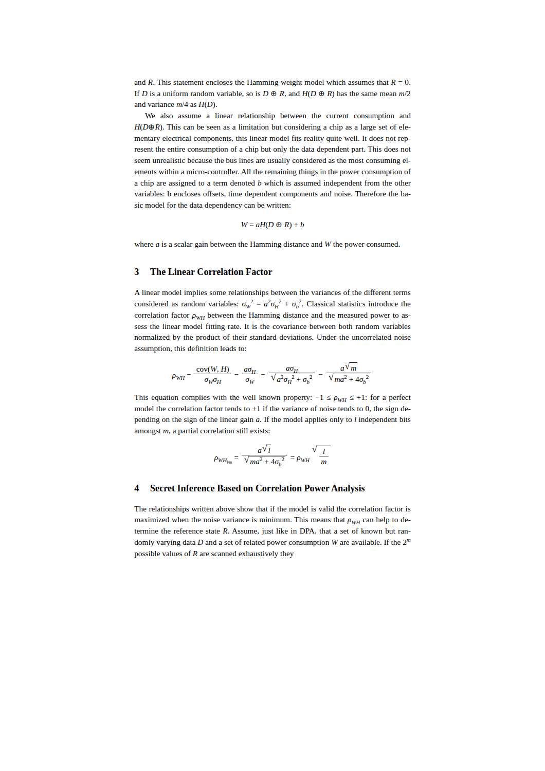and R. This statement encloses the Hamming weight model which assumes that R = 0. If D is a uniform random variable, so is D ⊕ R, and H(D ⊕ R) has the same mean m/2 and variance m/4 as H(D).
We also assume a linear relationship between the current consumption and H(D⊕R). This can be seen as a limitation but considering a chip as a large set of elementary electrical components, this linear model fits reality quite well. It does not represent the entire consumption of a chip but only the data dependent part. This does not seem unrealistic because the bus lines are usually considered as the most consuming elements within a micro-controller. All the remaining things in the power consumption of a chip are assigned to a term denoted b which is assumed independent from the other variables: b encloses offsets, time dependent components and noise. Therefore the basic model for the data dependency can be written:
W = aH(D ⊕ R) + b
where a is a scalar gain between the Hamming distance and W the power consumed.
3 The Linear Correlation Factor
A linear model implies some relationships between the variances of the different terms considered as random variables: σW2 = a2σH2 + σb2. Classical statistics introduce the correlation factor ρWH between the Hamming distance and the measured power to assess the linear model fitting rate. It is the covariance between both random variables normalized by the product of their standard deviations. Under the uncorrelated noise assumption, this definition leads to:
ρWH = cov(W, H) σWσH = aσH σW = aσH a2σH2 + σb2 = am ma2 + 4σb2
This equation complies with the well known property: −1 ≤ ρWH ≤ +1: for a perfect model the correlation factor tends to ±1 if the variance of noise tends to 0, the sign depending on the sign of the linear gain a. If the model applies only to l independent bits amongst m, a partial correlation still exists:
ρWHl/m = al ma2 + 4σb2 = ρWH lm
4 Secret Inference Based on Correlation Power Analysis
The relationships written above show that if the model is valid the correlation factor is maximized when the noise variance is minimum. This means that ρWH can help to determine the reference state R. Assume, just like in DPA, that a set of known but randomly varying data D and a set of related power consumption W are available. If the 2m possible values of R are scanned exhaustively they